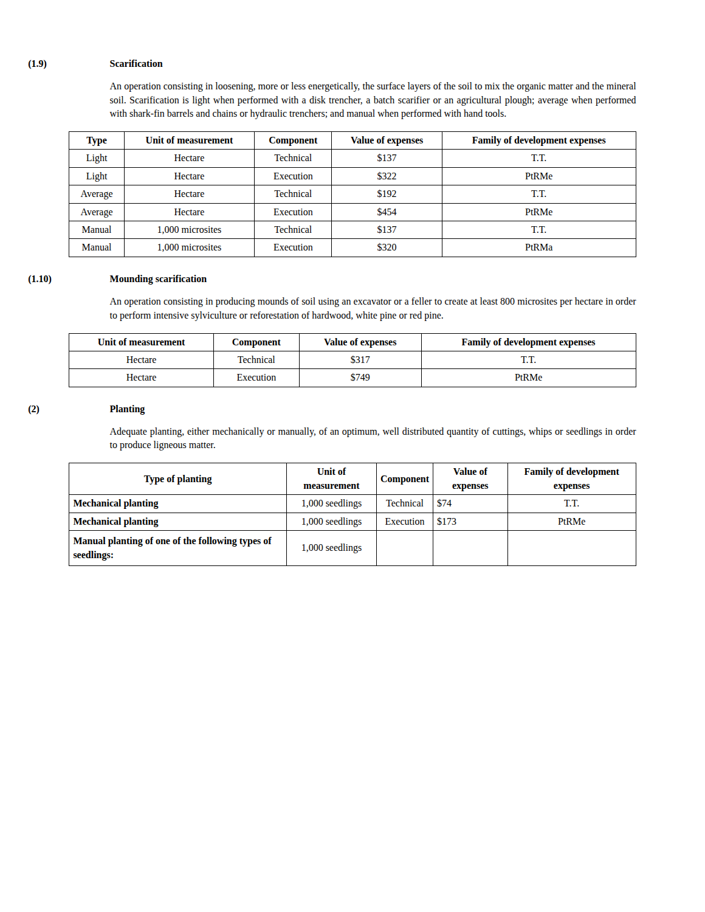(1.9) Scarification
An operation consisting in loosening, more or less energetically, the surface layers of the soil to mix the organic matter and the mineral soil. Scarification is light when performed with a disk trencher, a batch scarifier or an agricultural plough; average when performed with shark-fin barrels and chains or hydraulic trenchers; and manual when performed with hand tools.
| Type | Unit of measurement | Component | Value of expenses | Family of development expenses |
| --- | --- | --- | --- | --- |
| Light | Hectare | Technical | $137 | T.T. |
| Light | Hectare | Execution | $322 | PtRMe |
| Average | Hectare | Technical | $192 | T.T. |
| Average | Hectare | Execution | $454 | PtRMe |
| Manual | 1,000 microsites | Technical | $137 | T.T. |
| Manual | 1,000 microsites | Execution | $320 | PtRMa |
(1.10) Mounding scarification
An operation consisting in producing mounds of soil using an excavator or a feller to create at least 800 microsites per hectare in order to perform intensive sylviculture or reforestation of hardwood, white pine or red pine.
| Unit of measurement | Component | Value of expenses | Family of development expenses |
| --- | --- | --- | --- |
| Hectare | Technical | $317 | T.T. |
| Hectare | Execution | $749 | PtRMe |
(2) Planting
Adequate planting, either mechanically or manually, of an optimum, well distributed quantity of cuttings, whips or seedlings in order to produce ligneous matter.
| Type of planting | Unit of measurement | Component | Value of expenses | Family of development expenses |
| --- | --- | --- | --- | --- |
| Mechanical planting | 1,000 seedlings | Technical | $74 | T.T. |
| Mechanical planting | 1,000 seedlings | Execution | $173 | PtRMe |
| Manual planting of one of the following types of seedlings: | 1,000 seedlings | | | |